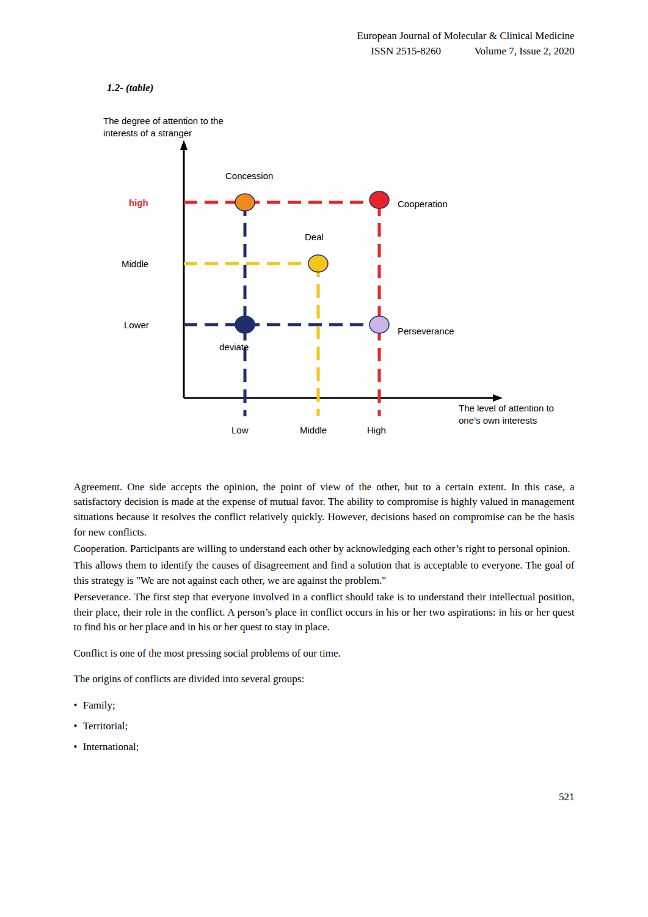European Journal of Molecular & Clinical Medicine ISSN 2515-8260 Volume 7, Issue 2, 2020
1.2- (table)
Conflict-handling strategies plotted by attention to own interests versus attention to the interests of a stranger A two-axis diagram. The vertical axis is the degree of attention to the interests of a stranger, marked lower, middle and high. The horizontal axis is the level of attention to one's own interests, marked low, middle and high. Five strategies are plotted: Concession at low own-interest and high other-interest; Cooperation at high own-interest and high other-interest; Deal at middle and middle; Deviate at low and lower; Perseverance at high own-interest and lower other-interest. The degree of attention to the interests of a stranger high Middle Lower Low Middle High The level of attention to one’s own interests Concession Cooperation Deal deviate Perseverance
Agreement. One side accepts the opinion, the point of view of the other, but to a certain extent. In this case, a satisfactory decision is made at the expense of mutual favor. The ability to compromise is highly valued in management situations because it resolves the conflict relatively quickly. However, decisions based on compromise can be the basis for new conflicts.
Cooperation. Participants are willing to understand each other by acknowledging each other’s right to personal opinion.
This allows them to identify the causes of disagreement and find a solution that is acceptable to everyone. The goal of this strategy is "We are not against each other, we are against the problem."
Perseverance. The first step that everyone involved in a conflict should take is to understand their intellectual position, their place, their role in the conflict. A person’s place in conflict occurs in his or her two aspirations: in his or her quest to find his or her place and in his or her quest to stay in place.
Conflict is one of the most pressing social problems of our time.
The origins of conflicts are divided into several groups:
Family;
Territorial;
International;
521